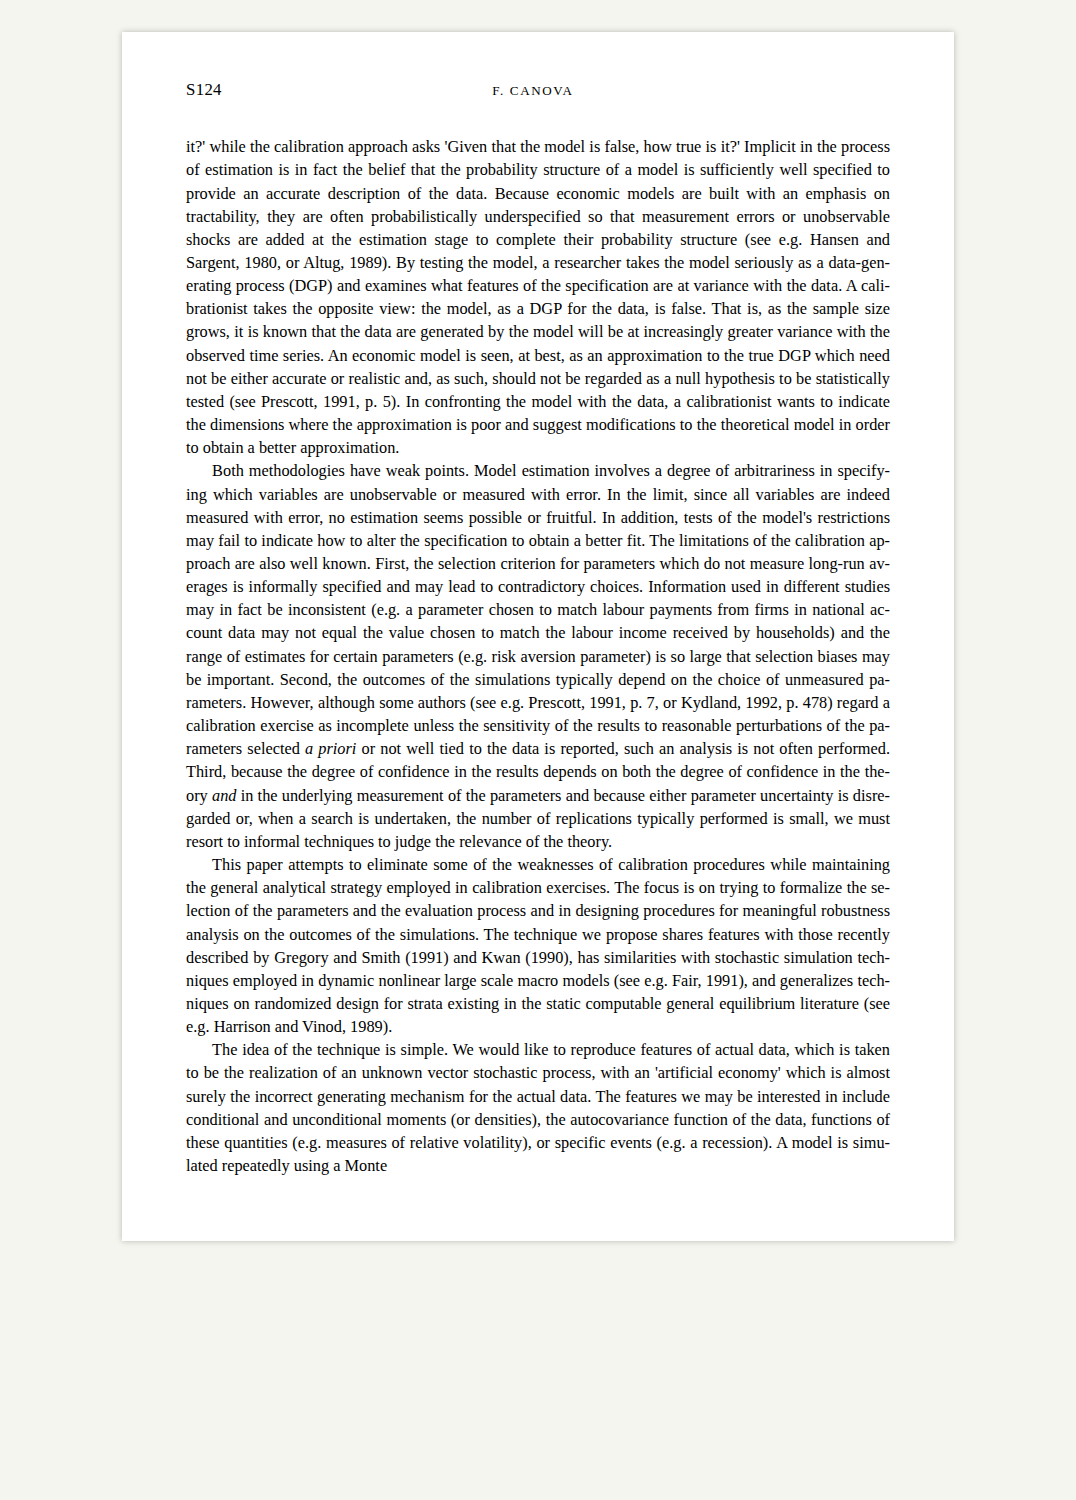S124 F. CANOVA
it?' while the calibration approach asks 'Given that the model is false, how true is it?' Implicit in the process of estimation is in fact the belief that the probability structure of a model is sufficiently well specified to provide an accurate description of the data. Because economic models are built with an emphasis on tractability, they are often probabilistically underspecified so that measurement errors or unobservable shocks are added at the estimation stage to complete their probability structure (see e.g. Hansen and Sargent, 1980, or Altug, 1989). By testing the model, a researcher takes the model seriously as a data-generating process (DGP) and examines what features of the specification are at variance with the data. A calibrationist takes the opposite view: the model, as a DGP for the data, is false. That is, as the sample size grows, it is known that the data are generated by the model will be at increasingly greater variance with the observed time series. An economic model is seen, at best, as an approximation to the true DGP which need not be either accurate or realistic and, as such, should not be regarded as a null hypothesis to be statistically tested (see Prescott, 1991, p. 5). In confronting the model with the data, a calibrationist wants to indicate the dimensions where the approximation is poor and suggest modifications to the theoretical model in order to obtain a better approximation.
Both methodologies have weak points. Model estimation involves a degree of arbitrariness in specifying which variables are unobservable or measured with error. In the limit, since all variables are indeed measured with error, no estimation seems possible or fruitful. In addition, tests of the model's restrictions may fail to indicate how to alter the specification to obtain a better fit. The limitations of the calibration approach are also well known. First, the selection criterion for parameters which do not measure long-run averages is informally specified and may lead to contradictory choices. Information used in different studies may in fact be inconsistent (e.g. a parameter chosen to match labour payments from firms in national account data may not equal the value chosen to match the labour income received by households) and the range of estimates for certain parameters (e.g. risk aversion parameter) is so large that selection biases may be important. Second, the outcomes of the simulations typically depend on the choice of unmeasured parameters. However, although some authors (see e.g. Prescott, 1991, p. 7, or Kydland, 1992, p. 478) regard a calibration exercise as incomplete unless the sensitivity of the results to reasonable perturbations of the parameters selected a priori or not well tied to the data is reported, such an analysis is not often performed. Third, because the degree of confidence in the results depends on both the degree of confidence in the theory and in the underlying measurement of the parameters and because either parameter uncertainty is disregarded or, when a search is undertaken, the number of replications typically performed is small, we must resort to informal techniques to judge the relevance of the theory.
This paper attempts to eliminate some of the weaknesses of calibration procedures while maintaining the general analytical strategy employed in calibration exercises. The focus is on trying to formalize the selection of the parameters and the evaluation process and in designing procedures for meaningful robustness analysis on the outcomes of the simulations. The technique we propose shares features with those recently described by Gregory and Smith (1991) and Kwan (1990), has similarities with stochastic simulation techniques employed in dynamic nonlinear large scale macro models (see e.g. Fair, 1991), and generalizes techniques on randomized design for strata existing in the static computable general equilibrium literature (see e.g. Harrison and Vinod, 1989).
The idea of the technique is simple. We would like to reproduce features of actual data, which is taken to be the realization of an unknown vector stochastic process, with an 'artificial economy' which is almost surely the incorrect generating mechanism for the actual data. The features we may be interested in include conditional and unconditional moments (or densities), the autocovariance function of the data, functions of these quantities (e.g. measures of relative volatility), or specific events (e.g. a recession). A model is simulated repeatedly using a Monte